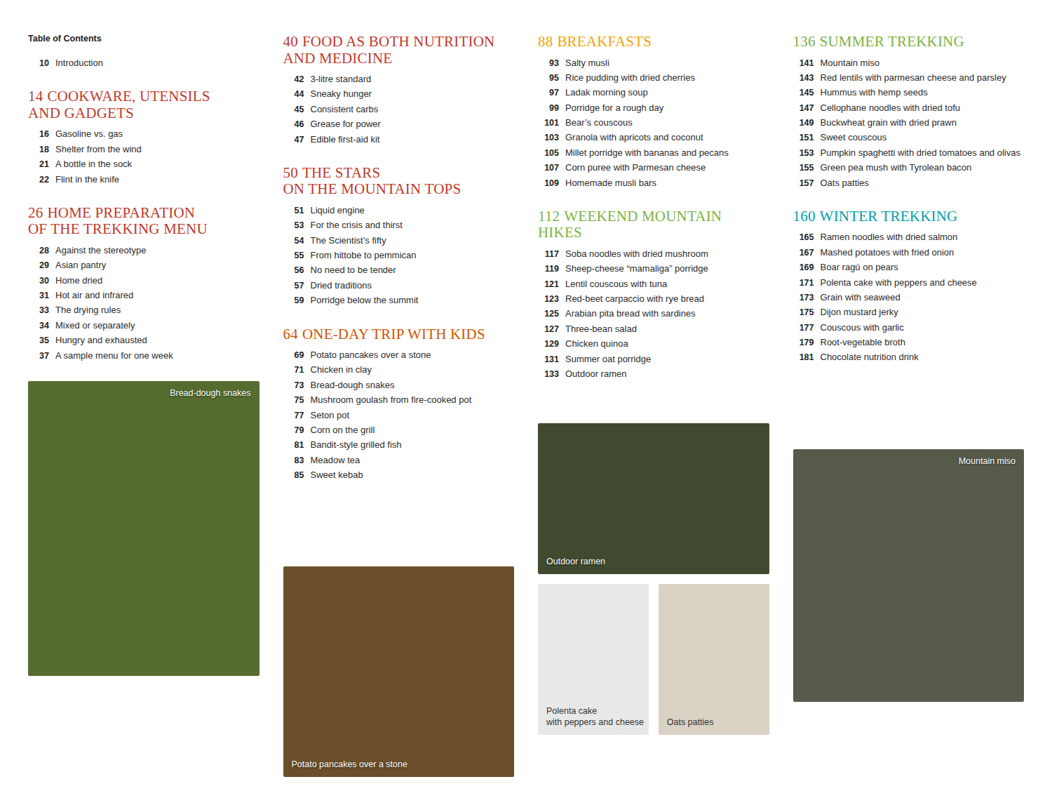Table of Contents
10 Introduction
14 COOKWARE, UTENSILS
AND GADGETS
16 Gasoline vs. gas
18 Shelter from the wind
21 A bottle in the sock
22 Flint in the knife
26 HOME PREPARATION
OF THE TREKKING MENU
28 Against the stereotype
29 Asian pantry
30 Home dried
31 Hot air and infrared
33 The drying rules
34 Mixed or separately
35 Hungry and exhausted
37 A sample menu for one week
Bread-dough snakes
40 FOOD AS BOTH NUTRITION
AND MEDICINE
423-litre standard
44 Sneaky hunger
45 Consistent carbs
46 Grease for power
47 Edible first-aid kit
50 THE STARS
ON THE MOUNTAIN TOPS
51 Liquid engine
53 For the crisis and thirst
54 The Scientist’s fifty
55 From hittobe to pemmican
56 No need to be tender
57 Dried traditions
59 Porridge below the summit
64 ONE-DAY TRIP WITH KIDS
69 Potato pancakes over a stone
71 Chicken in clay
73 Bread-dough snakes
75 Mushroom goulash from fire-cooked pot
77 Seton pot
79 Corn on the grill
81 Bandit-style grilled fish
83 Meadow tea
85 Sweet kebab
Potato pancakes over a stone
88 BREAKFASTS
93 Salty musli
95 Rice pudding with dried cherries
97 Ladak morning soup
99 Porridge for a rough day
101 Bear’s couscous
103 Granola with apricots and coconut
105 Millet porridge with bananas and pecans
107 Corn puree with Parmesan cheese
109 Homemade musli bars
112 WEEKEND MOUNTAIN HIKES
117 Soba noodles with dried mushroom
119 Sheep-cheese “mamaliga” porridge
121 Lentil couscous with tuna
123 Red-beet carpaccio with rye bread
125 Arabian pita bread with sardines
127 Three-bean salad
129 Chicken quinoa
131 Summer oat porridge
133 Outdoor ramen
Outdoor ramen
Polenta cake
with peppers and cheese
Oats patties
136 SUMMER TREKKING
141 Mountain miso
143 Red lentils with parmesan cheese and parsley
145 Hummus with hemp seeds
147 Cellophane noodles with dried tofu
149 Buckwheat grain with dried prawn
151 Sweet couscous
153 Pumpkin spaghetti with dried tomatoes and olivas
155 Green pea mush with Tyrolean bacon
157 Oats patties
160 WINTER TREKKING
165 Ramen noodles with dried salmon
167 Mashed potatoes with fried onion
169 Boar ragú on pears
171 Polenta cake with peppers and cheese
173 Grain with seaweed
175 Dijon mustard jerky
177 Couscous with garlic
179 Root-vegetable broth
181 Chocolate nutrition drink
Mountain miso